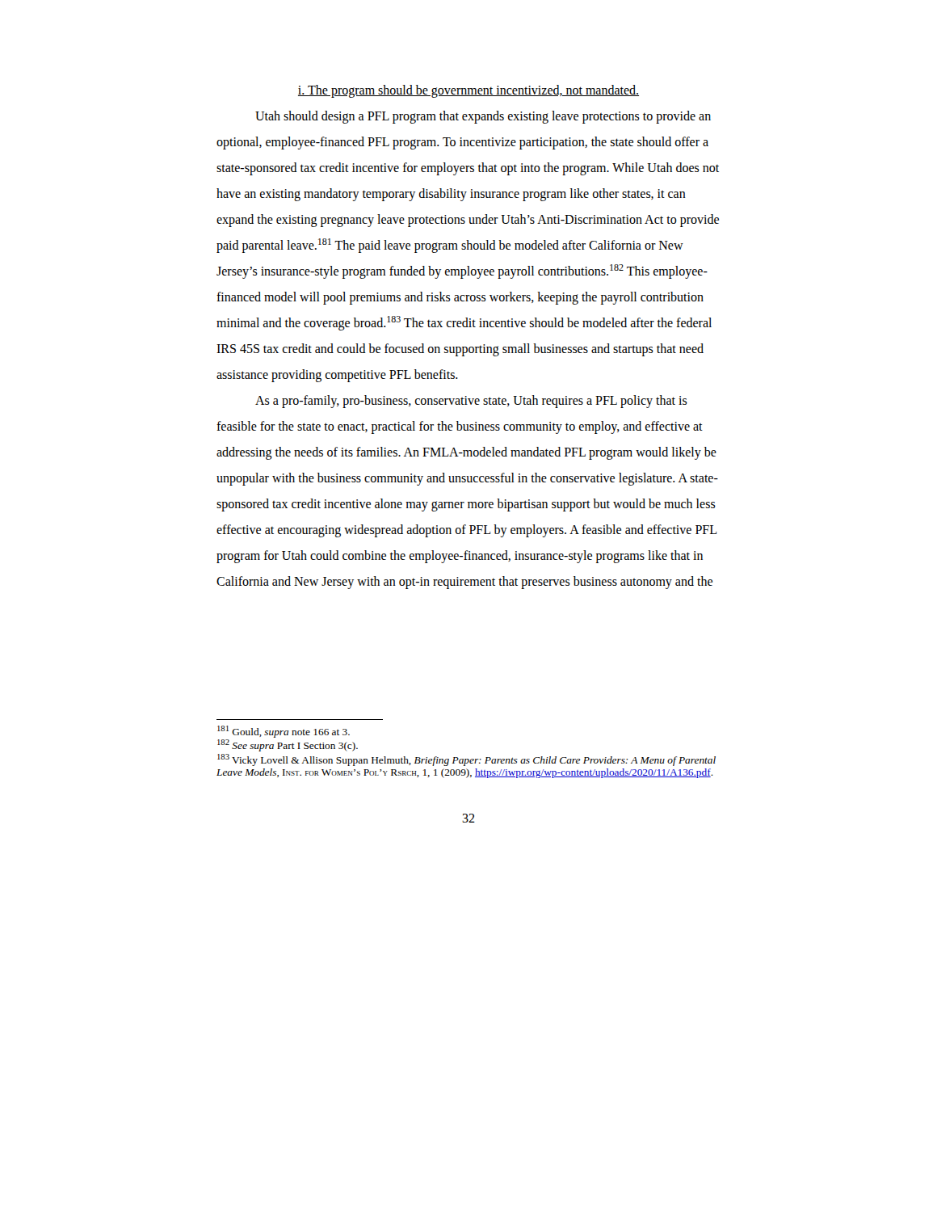i. The program should be government incentivized, not mandated.
Utah should design a PFL program that expands existing leave protections to provide an optional, employee-financed PFL program. To incentivize participation, the state should offer a state-sponsored tax credit incentive for employers that opt into the program. While Utah does not have an existing mandatory temporary disability insurance program like other states, it can expand the existing pregnancy leave protections under Utah’s Anti-Discrimination Act to provide paid parental leave.181 The paid leave program should be modeled after California or New Jersey’s insurance-style program funded by employee payroll contributions.182 This employee-financed model will pool premiums and risks across workers, keeping the payroll contribution minimal and the coverage broad.183 The tax credit incentive should be modeled after the federal IRS 45S tax credit and could be focused on supporting small businesses and startups that need assistance providing competitive PFL benefits.
As a pro-family, pro-business, conservative state, Utah requires a PFL policy that is feasible for the state to enact, practical for the business community to employ, and effective at addressing the needs of its families. An FMLA-modeled mandated PFL program would likely be unpopular with the business community and unsuccessful in the conservative legislature. A state-sponsored tax credit incentive alone may garner more bipartisan support but would be much less effective at encouraging widespread adoption of PFL by employers. A feasible and effective PFL program for Utah could combine the employee-financed, insurance-style programs like that in California and New Jersey with an opt-in requirement that preserves business autonomy and the
181 Gould, supra note 166 at 3.
182 See supra Part I Section 3(c).
183 Vicky Lovell & Allison Suppan Helmuth, Briefing Paper: Parents as Child Care Providers: A Menu of Parental Leave Models, Inst. for Women’s Pol’y Rsrch, 1, 1 (2009), https://iwpr.org/wp-content/uploads/2020/11/A136.pdf.
32